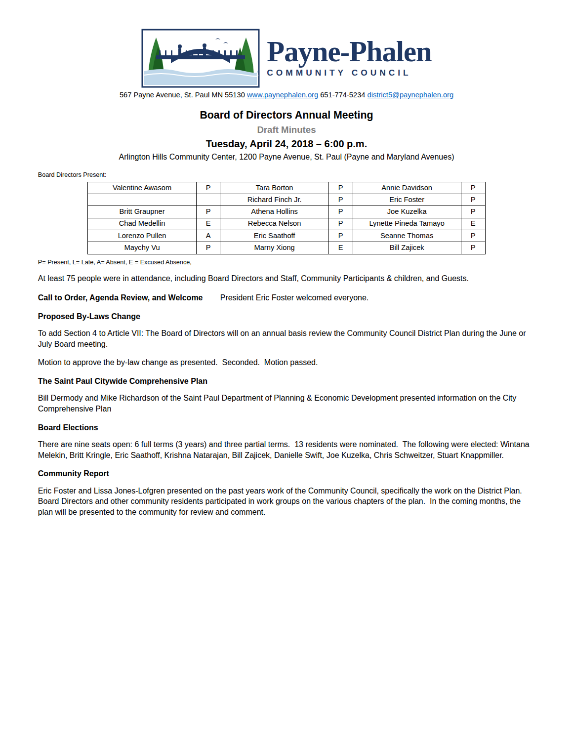Payne-Phalen
COMMUNITY COUNCIL
567 Payne Avenue, St. Paul MN 55130 www.paynephalen.org 651-774-5234 district5@paynephalen.org
Board of Directors Annual Meeting
Draft Minutes
Tuesday, April 24, 2018 – 6:00 p.m.
Arlington Hills Community Center, 1200 Payne Avenue, St. Paul (Payne and Maryland Avenues)
Board Directors Present:
| Valentine Awasom | P | Tara Borton | P | Annie Davidson | P |
| | | Richard Finch Jr. | P | Eric Foster | P |
| Britt Graupner | P | Athena Hollins | P | Joe Kuzelka | P |
| Chad Medellin | E | Rebecca Nelson | P | Lynette Pineda Tamayo | E |
| Lorenzo Pullen | A | Eric Saathoff | P | Seanne Thomas | P |
| Maychy Vu | P | Marny Xiong | E | Bill Zajicek | P |
P= Present, L= Late, A= Absent, E = Excused Absence,
At least 75 people were in attendance, including Board Directors and Staff, Community Participants & children, and Guests.
Call to Order, Agenda Review, and WelcomePresident Eric Foster welcomed everyone.
Proposed By-Laws Change
To add Section 4 to Article VII: The Board of Directors will on an annual basis review the Community Council District Plan during the June or July Board meeting.
Motion to approve the by-law change as presented. Seconded. Motion passed.
The Saint Paul Citywide Comprehensive Plan
Bill Dermody and Mike Richardson of the Saint Paul Department of Planning & Economic Development presented information on the City Comprehensive Plan
Board Elections
There are nine seats open: 6 full terms (3 years) and three partial terms. 13 residents were nominated. The following were elected: Wintana Melekin, Britt Kringle, Eric Saathoff, Krishna Natarajan, Bill Zajicek, Danielle Swift, Joe Kuzelka, Chris Schweitzer, Stuart Knappmiller.
Community Report
Eric Foster and Lissa Jones-Lofgren presented on the past years work of the Community Council, specifically the work on the District Plan. Board Directors and other community residents participated in work groups on the various chapters of the plan. In the coming months, the plan will be presented to the community for review and comment.